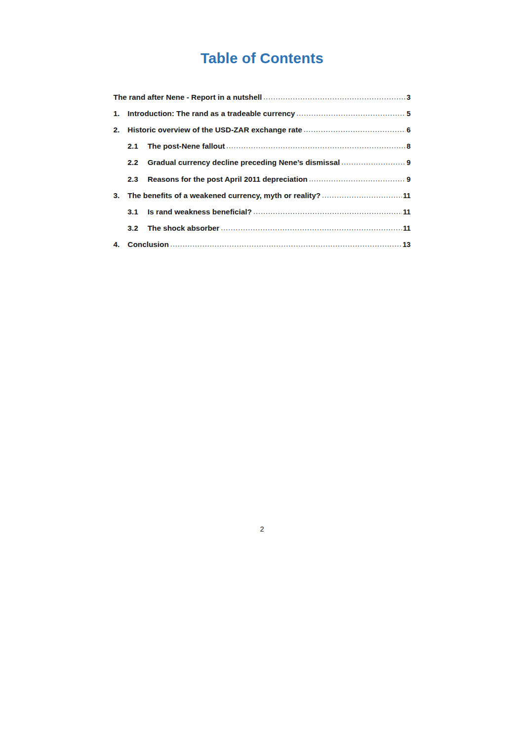Table of Contents
The rand after Nene - Report in a nutshell ........................................................................................................... 3
1. Introduction: The rand as a tradeable currency ................................................................................. 5
2. Historic overview of the USD-ZAR exchange rate ............................................................................ 6
2.1 The post-Nene fallout ............................................................................................................. 8
2.2 Gradual currency decline preceding Nene’s dismissal .............................................................. 9
2.3 Reasons for the post April 2011 depreciation ............................................................................... 9
3. The benefits of a weakened currency, myth or reality? ..................................................................... 11
3.1 Is rand weakness beneficial? ............................................................................................................ 11
3.2 The shock absorber ......................................................................................................................... 11
4. Conclusion ................................................................................................................................................. 13
2